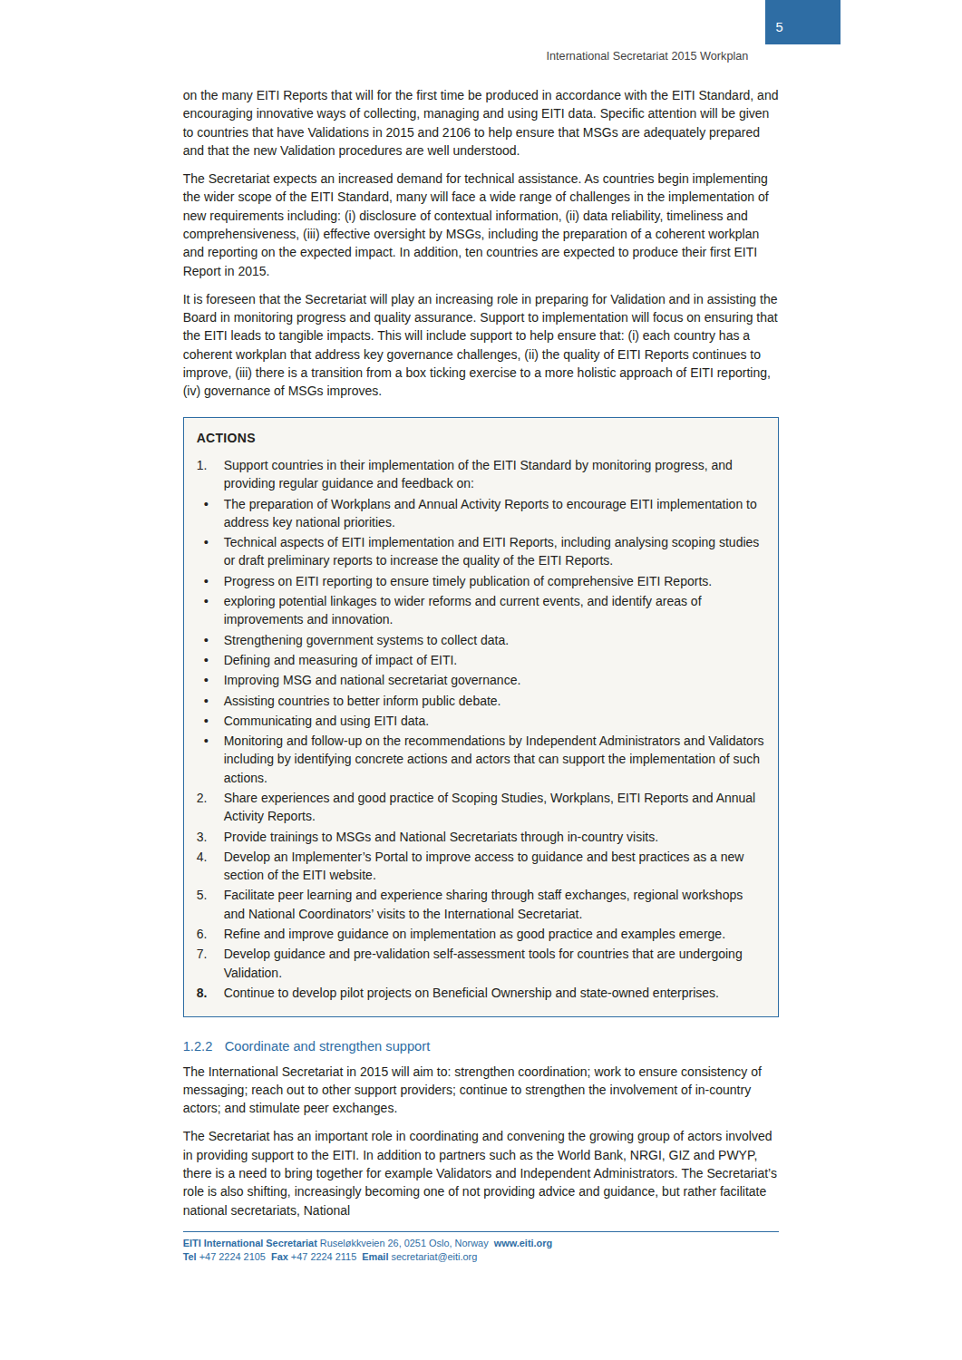International Secretariat 2015 Workplan
5
on the many EITI Reports that will for the first time be produced in accordance with the EITI Standard, and encouraging innovative ways of collecting, managing and using EITI data. Specific attention will be given to countries that have Validations in 2015 and 2106 to help ensure that MSGs are adequately prepared and that the new Validation procedures are well understood.
The Secretariat expects an increased demand for technical assistance. As countries begin implementing the wider scope of the EITI Standard, many will face a wide range of challenges in the implementation of new requirements including: (i) disclosure of contextual information, (ii) data reliability, timeliness and comprehensiveness, (iii) effective oversight by MSGs, including the preparation of a coherent workplan and reporting on the expected impact. In addition, ten countries are expected to produce their first EITI Report in 2015.
It is foreseen that the Secretariat will play an increasing role in preparing for Validation and in assisting the Board in monitoring progress and quality assurance. Support to implementation will focus on ensuring that the EITI leads to tangible impacts. This will include support to help ensure that: (i) each country has a coherent workplan that address key governance challenges, (ii) the quality of EITI Reports continues to improve, (iii) there is a transition from a box ticking exercise to a more holistic approach of EITI reporting, (iv) governance of MSGs improves.
ACTIONS
1. Support countries in their implementation of the EITI Standard by monitoring progress, and providing regular guidance and feedback on:
The preparation of Workplans and Annual Activity Reports to encourage EITI implementation to address key national priorities.
Technical aspects of EITI implementation and EITI Reports, including analysing scoping studies or draft preliminary reports to increase the quality of the EITI Reports.
Progress on EITI reporting to ensure timely publication of comprehensive EITI Reports.
exploring potential linkages to wider reforms and current events, and identify areas of improvements and innovation.
Strengthening government systems to collect data.
Defining and measuring of impact of EITI.
Improving MSG and national secretariat governance.
Assisting countries to better inform public debate.
Communicating and using EITI data.
Monitoring and follow-up on the recommendations by Independent Administrators and Validators including by identifying concrete actions and actors that can support the implementation of such actions.
2. Share experiences and good practice of Scoping Studies, Workplans, EITI Reports and Annual Activity Reports.
3. Provide trainings to MSGs and National Secretariats through in-country visits.
4. Develop an Implementer’s Portal to improve access to guidance and best practices as a new section of the EITI website.
5. Facilitate peer learning and experience sharing through staff exchanges, regional workshops and National Coordinators’ visits to the International Secretariat.
6. Refine and improve guidance on implementation as good practice and examples emerge.
7. Develop guidance and pre-validation self-assessment tools for countries that are undergoing Validation.
8. Continue to develop pilot projects on Beneficial Ownership and state-owned enterprises.
1.2.2 Coordinate and strengthen support
The International Secretariat in 2015 will aim to: strengthen coordination; work to ensure consistency of messaging; reach out to other support providers; continue to strengthen the involvement of in-country actors; and stimulate peer exchanges.
The Secretariat has an important role in coordinating and convening the growing group of actors involved in providing support to the EITI. In addition to partners such as the World Bank, NRGI, GIZ and PWYP, there is a need to bring together for example Validators and Independent Administrators. The Secretariat’s role is also shifting, increasingly becoming one of not providing advice and guidance, but rather facilitate national secretariats, National
EITI International Secretariat Ruseløkkveien 26, 0251 Oslo, Norway www.eiti.org
Tel +47 2224 2105 Fax +47 2224 2115 Email secretariat@eiti.org